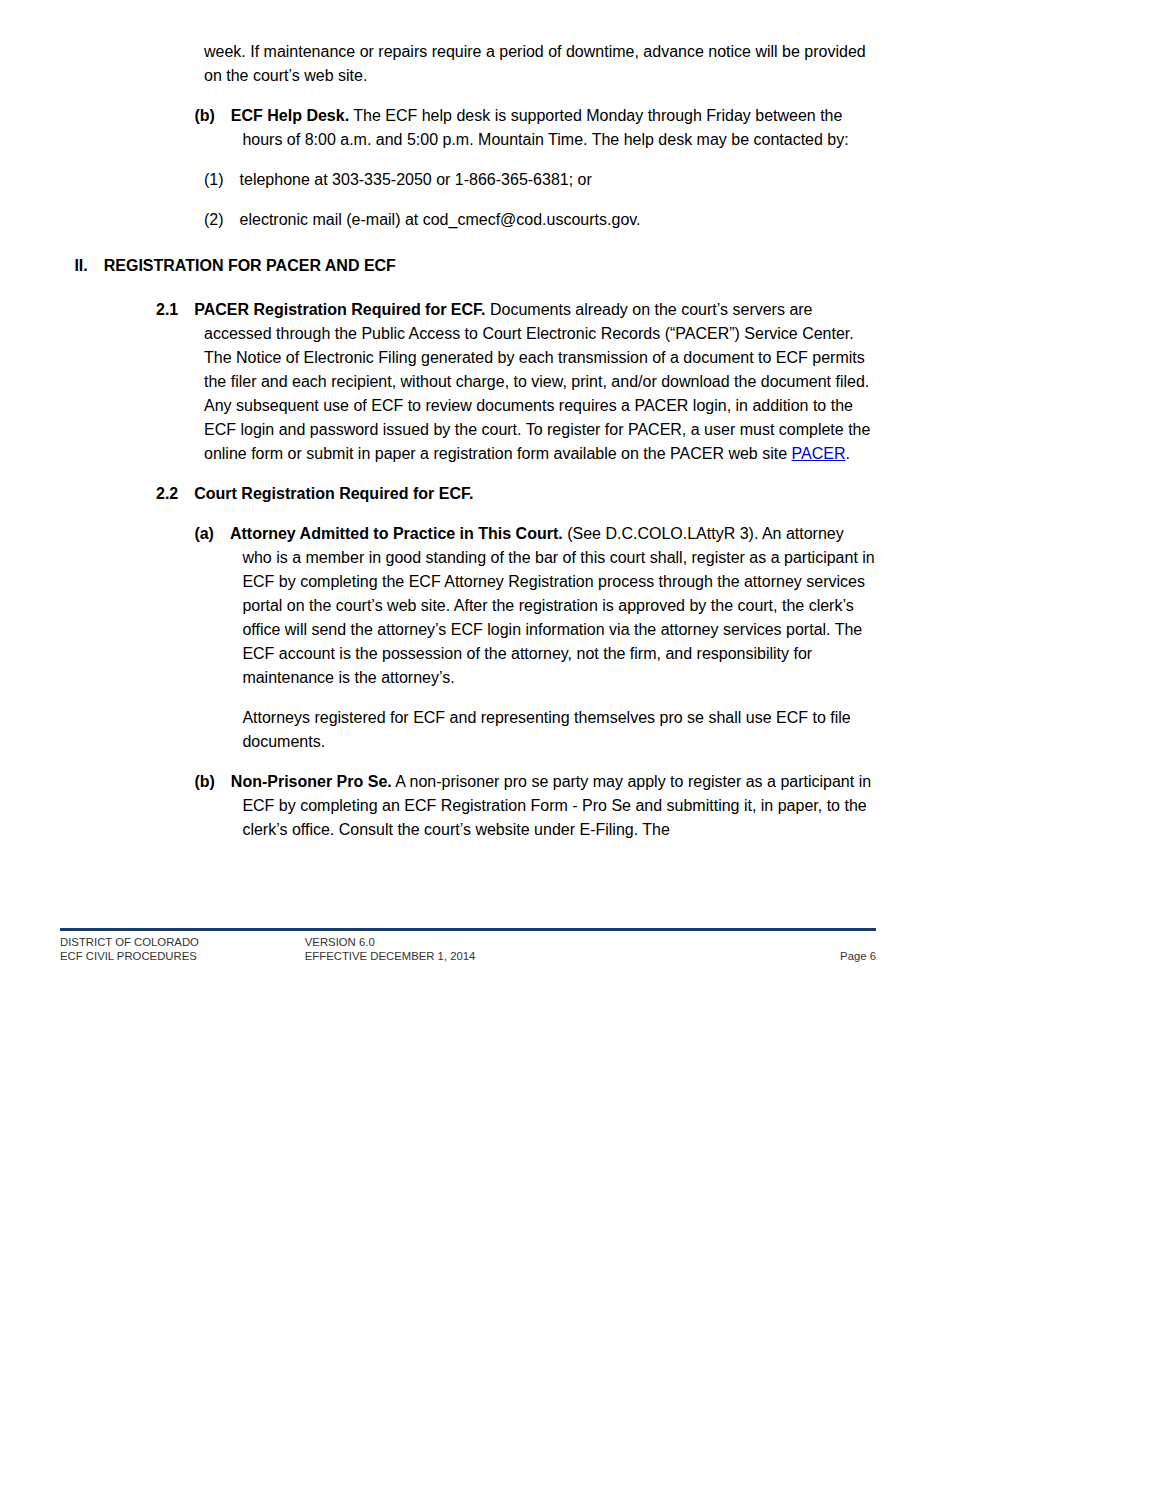week. If maintenance or repairs require a period of downtime, advance notice will be provided on the court’s web site.
(b) ECF Help Desk. The ECF help desk is supported Monday through Friday between the hours of 8:00 a.m. and 5:00 p.m. Mountain Time. The help desk may be contacted by:
(1) telephone at 303-335-2050 or 1-866-365-6381; or
(2) electronic mail (e-mail) at cod_cmecf@cod.uscourts.gov.
II. REGISTRATION FOR PACER AND ECF
2.1 PACER Registration Required for ECF. Documents already on the court’s servers are accessed through the Public Access to Court Electronic Records (“PACER”) Service Center. The Notice of Electronic Filing generated by each transmission of a document to ECF permits the filer and each recipient, without charge, to view, print, and/or download the document filed. Any subsequent use of ECF to review documents requires a PACER login, in addition to the ECF login and password issued by the court. To register for PACER, a user must complete the online form or submit in paper a registration form available on the PACER web site PACER.
2.2 Court Registration Required for ECF.
(a) Attorney Admitted to Practice in This Court. (See D.C.COLO.LAttyR 3). An attorney who is a member in good standing of the bar of this court shall, register as a participant in ECF by completing the ECF Attorney Registration process through the attorney services portal on the court’s web site. After the registration is approved by the court, the clerk’s office will send the attorney’s ECF login information via the attorney services portal. The ECF account is the possession of the attorney, not the firm, and responsibility for maintenance is the attorney’s.
Attorneys registered for ECF and representing themselves pro se shall use ECF to file documents.
(b) Non-Prisoner Pro Se. A non-prisoner pro se party may apply to register as a participant in ECF by completing an ECF Registration Form - Pro Se and submitting it, in paper, to the clerk’s office. Consult the court’s website under E-Filing. The
| DISTRICT OF COLORADO ECF CIVIL PROCEDURES | VERSION 6.0 EFFECTIVE DECEMBER 1, 2014 | Page 6 |